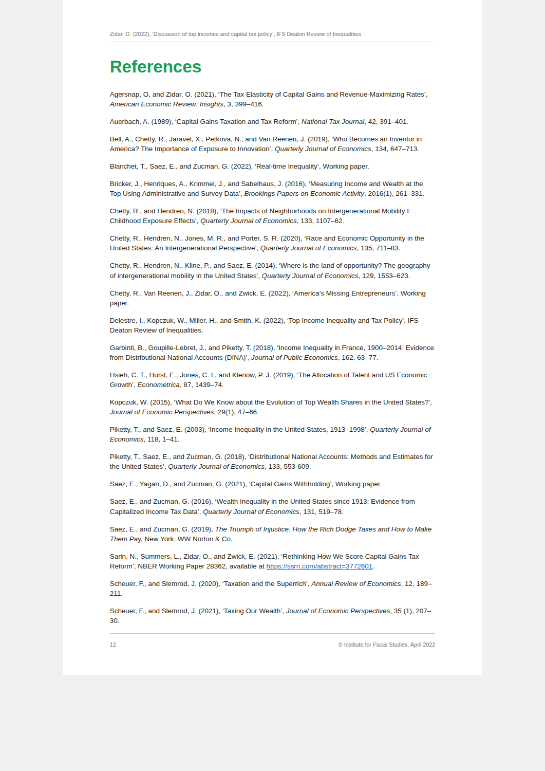Zidar, O. (2022), ‘Discussion of top incomes and capital tax policy’, IFS Deaton Review of Inequalities
References
Agersnap, O, and Zidar, O. (2021), ‘The Tax Elasticity of Capital Gains and Revenue-Maximizing Rates’, American Economic Review: Insights, 3, 399–416.
Auerbach, A. (1989), ‘Capital Gains Taxation and Tax Reform’, National Tax Journal, 42, 391–401.
Bell, A., Chetty, R., Jaravel, X., Petkova, N., and Van Reenen, J. (2019), ‘Who Becomes an Inventor in America? The Importance of Exposure to Innovation’, Quarterly Journal of Economics, 134, 647–713.
Blanchet, T., Saez, E., and Zucman, G. (2022), ‘Real-time Inequality’, Working paper.
Bricker, J., Henriques, A., Krimmel, J., and Sabelhaus, J. (2016), ‘Measuring Income and Wealth at the Top Using Administrative and Survey Data’, Brookings Papers on Economic Activity, 2016(1), 261–331.
Chetty, R., and Hendren, N. (2018), ‘The Impacts of Neighborhoods on Intergenerational Mobility I: Childhood Exposure Effects’, Quarterly Journal of Economics, 133, 1107–62.
Chetty, R., Hendren, N., Jones, M. R., and Porter, S. R. (2020), ‘Race and Economic Opportunity in the United States: An Intergenerational Perspective’, Quarterly Journal of Economics, 135, 711–83.
Chetty, R., Hendren, N., Kline, P., and Saez, E. (2014), ‘Where is the land of opportunity? The geography of intergenerational mobility in the United States’, Quarterly Journal of Economics, 129, 1553–623.
Chetty, R., Van Reenen, J., Zidar, O., and Zwick, E. (2022), ‘America’s Missing Entrepreneurs’, Working paper.
Delestre, I., Kopczuk, W., Miller, H., and Smith, K. (2022), ‘Top Income Inequality and Tax Policy’, IFS Deaton Review of Inequalities.
Garbinti, B., Goupille-Lebret, J., and Piketty, T. (2018), ‘Income Inequality in France, 1900–2014: Evidence from Distributional National Accounts (DINA)’, Journal of Public Economics, 162, 63–77.
Hsieh, C. T., Hurst, E., Jones, C. I., and Klenow, P. J. (2019), ‘The Allocation of Talent and US Economic Growth’, Econometrica, 87, 1439–74.
Kopczuk, W. (2015), ‘What Do We Know about the Evolution of Top Wealth Shares in the United States?’, Journal of Economic Perspectives, 29(1), 47–66.
Piketty, T., and Saez, E. (2003), ‘Income Inequality in the United States, 1913–1998’, Quarterly Journal of Economics, 118, 1–41.
Piketty, T., Saez, E., and Zucman, G. (2018), ‘Distributional National Accounts: Methods and Estimates for the United States’, Quarterly Journal of Economics, 133, 553-609.
Saez, E., Yagan, D., and Zucman, G. (2021), ‘Capital Gains Withholding’, Working paper.
Saez, E., and Zucman, G. (2016), ‘Wealth Inequality in the United States since 1913: Evidence from Capitalized Income Tax Data’, Quarterly Journal of Economics, 131, 519–78.
Saez, E., and Zucman, G. (2019), The Triumph of Injustice: How the Rich Dodge Taxes and How to Make Them Pay, New York: WW Norton & Co.
Sarin, N., Summers, L., Zidar, O., and Zwick, E. (2021), ‘Rethinking How We Score Capital Gains Tax Reform’, NBER Working Paper 28362, available at https://ssrn.com/abstract=3772601.
Scheuer, F., and Slemrod, J. (2020), ‘Taxation and the Superrich’, Annual Review of Economics, 12, 189–211.
Scheuer, F., and Slemrod, J. (2021), ‘Taxing Our Wealth’, Journal of Economic Perspectives, 35 (1), 207–30.
12
© Institute for Fiscal Studies, April 2022